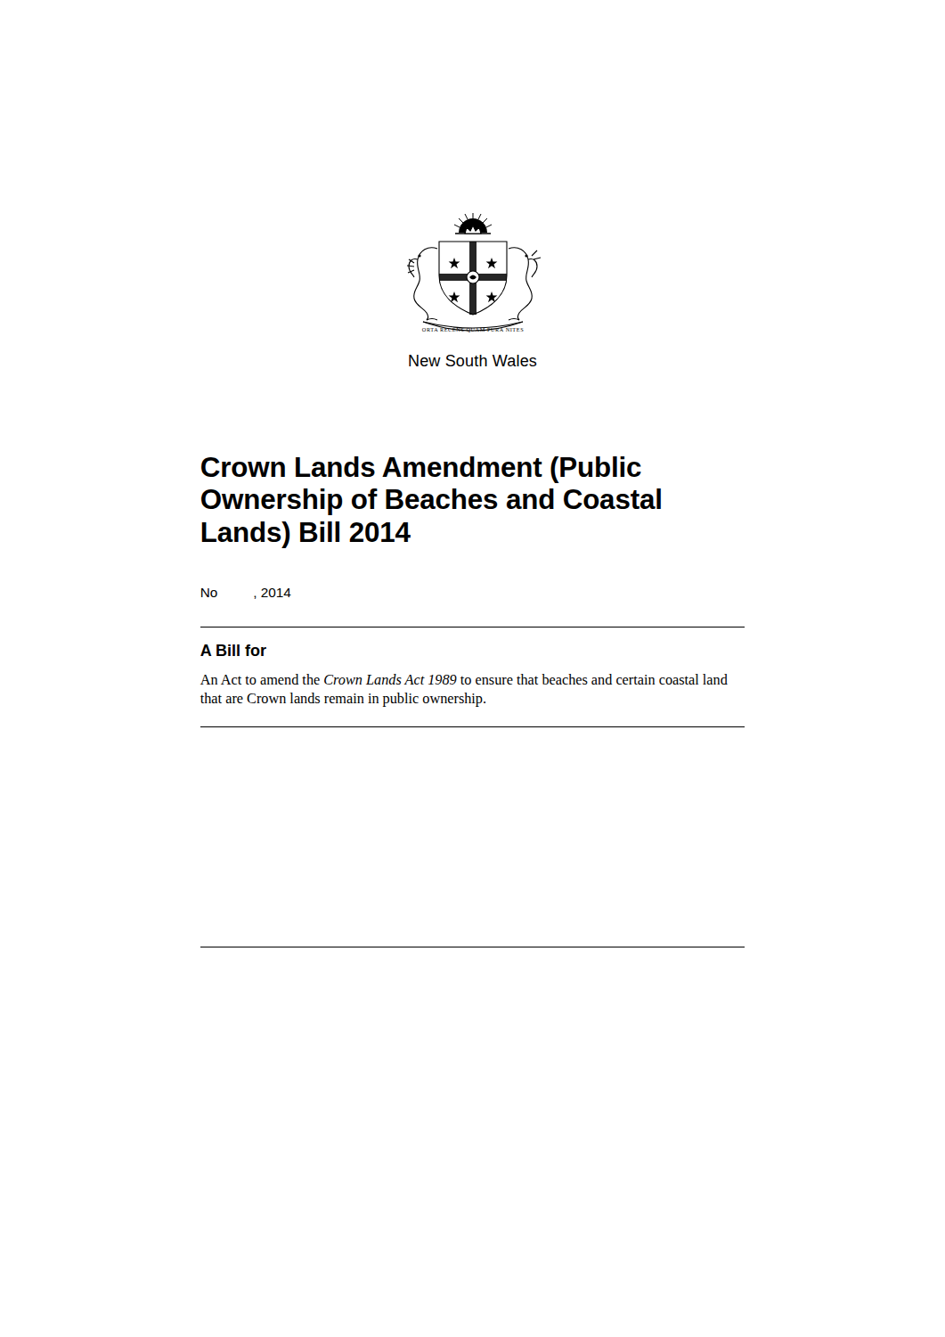ORTA RECENS QUAM PURA NITES
New South Wales
Crown Lands Amendment (Public Ownership of Beaches and Coastal Lands) Bill 2014
No , 2014
A Bill for
An Act to amend the Crown Lands Act 1989 to ensure that beaches and certain coastal land that are Crown lands remain in public ownership.